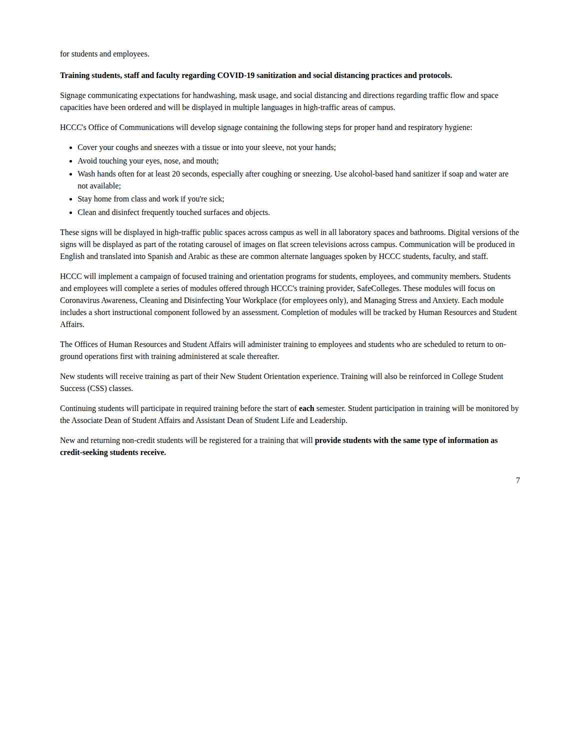for students and employees.
Training students, staff and faculty regarding COVID-19 sanitization and social distancing practices and protocols.
Signage communicating expectations for handwashing, mask usage, and social distancing and directions regarding traffic flow and space capacities have been ordered and will be displayed in multiple languages in high-traffic areas of campus.
HCCC's Office of Communications will develop signage containing the following steps for proper hand and respiratory hygiene:
Cover your coughs and sneezes with a tissue or into your sleeve, not your hands;
Avoid touching your eyes, nose, and mouth;
Wash hands often for at least 20 seconds, especially after coughing or sneezing. Use alcohol-based hand sanitizer if soap and water are not available;
Stay home from class and work if you're sick;
Clean and disinfect frequently touched surfaces and objects.
These signs will be displayed in high-traffic public spaces across campus as well in all laboratory spaces and bathrooms. Digital versions of the signs will be displayed as part of the rotating carousel of images on flat screen televisions across campus. Communication will be produced in English and translated into Spanish and Arabic as these are common alternate languages spoken by HCCC students, faculty, and staff.
HCCC will implement a campaign of focused training and orientation programs for students, employees, and community members. Students and employees will complete a series of modules offered through HCCC's training provider, SafeColleges. These modules will focus on Coronavirus Awareness, Cleaning and Disinfecting Your Workplace (for employees only), and Managing Stress and Anxiety. Each module includes a short instructional component followed by an assessment. Completion of modules will be tracked by Human Resources and Student Affairs.
The Offices of Human Resources and Student Affairs will administer training to employees and students who are scheduled to return to on-ground operations first with training administered at scale thereafter.
New students will receive training as part of their New Student Orientation experience. Training will also be reinforced in College Student Success (CSS) classes.
Continuing students will participate in required training before the start of each semester. Student participation in training will be monitored by the Associate Dean of Student Affairs and Assistant Dean of Student Life and Leadership.
New and returning non-credit students will be registered for a training that will provide students with the same type of information as credit-seeking students receive.
7